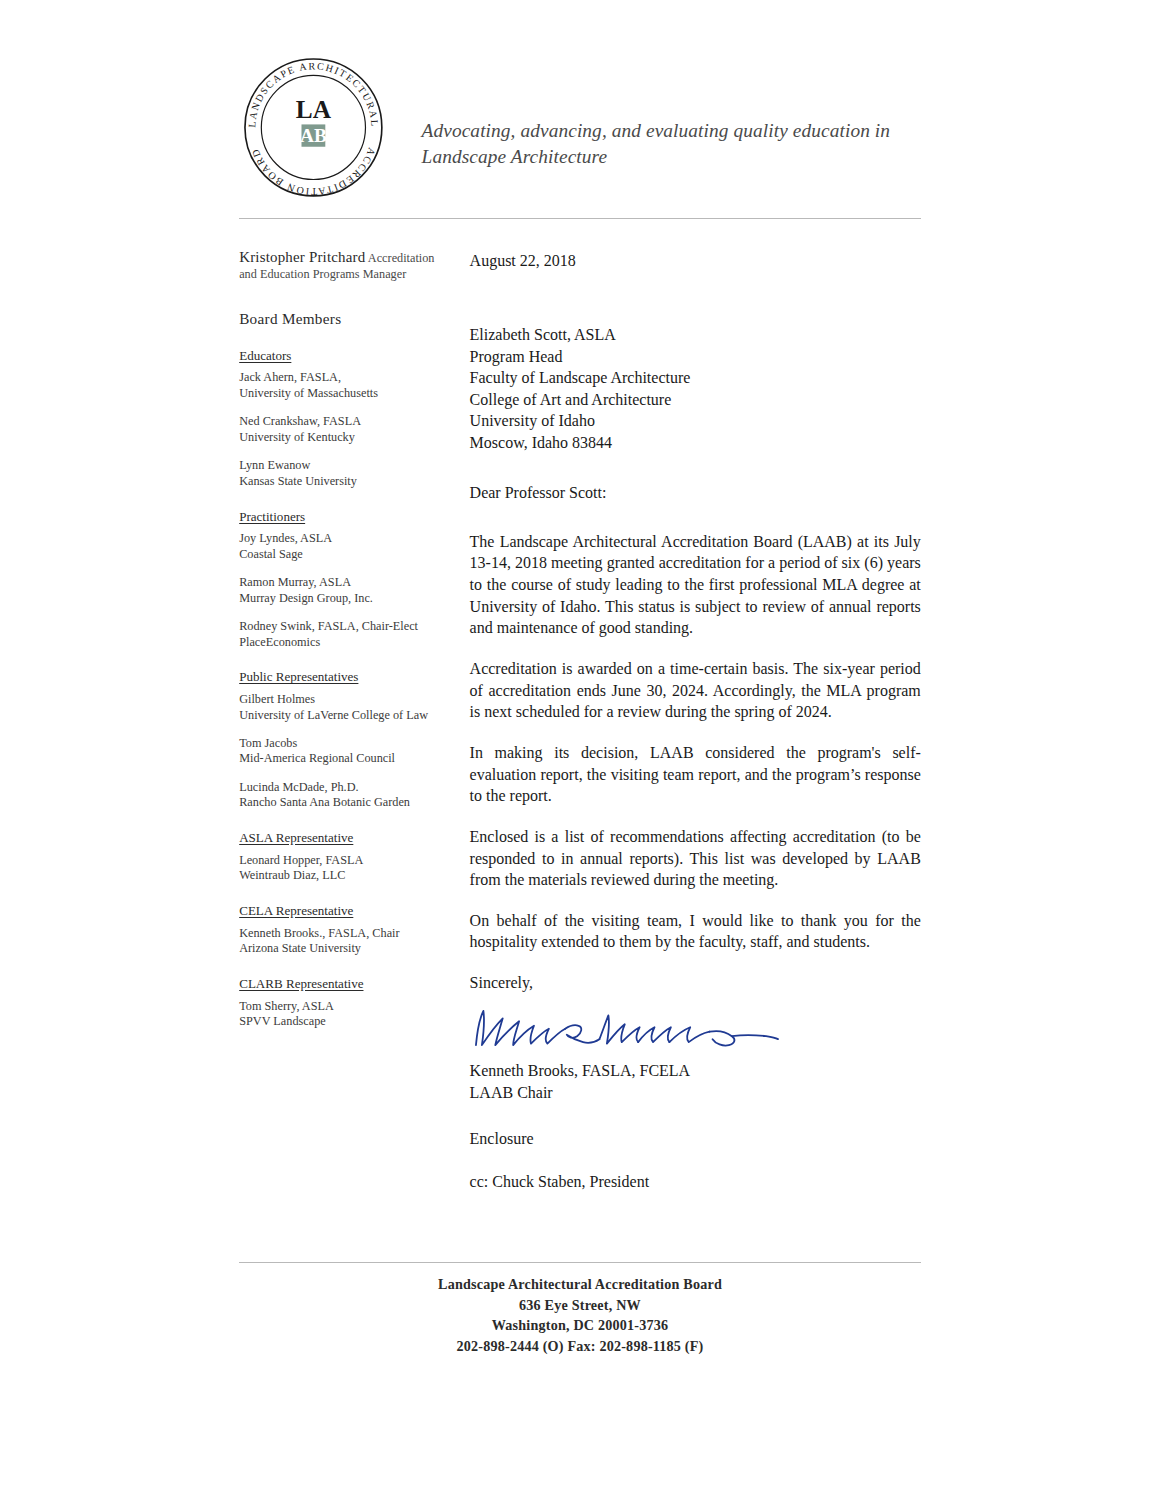LANDSCAPE ARCHITECTURAL ACCREDITATION BOARD LA AB
Advocating, advancing, and evaluating quality education in Landscape Architecture
Kristopher Pritchard Accreditation and Education Programs Manager
Board Members
Educators
Jack Ahern, FASLA, University of Massachusetts
Ned Crankshaw, FASLA University of Kentucky
Lynn Ewanow Kansas State University
Practitioners
Joy Lyndes, ASLA Coastal Sage
Ramon Murray, ASLA Murray Design Group, Inc.
Rodney Swink, FASLA, Chair-Elect PlaceEconomics
Public Representatives
Gilbert Holmes University of LaVerne College of Law
Tom Jacobs Mid-America Regional Council
Lucinda McDade, Ph.D. Rancho Santa Ana Botanic Garden
ASLA Representative
Leonard Hopper, FASLA Weintraub Diaz, LLC
CELA Representative
Kenneth Brooks., FASLA, Chair Arizona State University
CLARB Representative
Tom Sherry, ASLA SPVV Landscape
August 22, 2018
Elizabeth Scott, ASLA Program Head Faculty of Landscape Architecture College of Art and Architecture University of Idaho Moscow, Idaho 83844
Dear Professor Scott:
The Landscape Architectural Accreditation Board (LAAB) at its July 13-14, 2018 meeting granted accreditation for a period of six (6) years to the course of study leading to the first professional MLA degree at University of Idaho. This status is subject to review of annual reports and maintenance of good standing.
Accreditation is awarded on a time-certain basis. The six-year period of accreditation ends June 30, 2024. Accordingly, the MLA program is next scheduled for a review during the spring of 2024.
In making its decision, LAAB considered the program's self-evaluation report, the visiting team report, and the program’s response to the report.
Enclosed is a list of recommendations affecting accreditation (to be responded to in annual reports). This list was developed by LAAB from the materials reviewed during the meeting.
On behalf of the visiting team, I would like to thank you for the hospitality extended to them by the faculty, staff, and students.
Sincerely,
Kenneth Brooks, FASLA, FCELA LAAB Chair
Enclosure
cc: Chuck Staben, President
Landscape Architectural Accreditation Board
636 Eye Street, NW
Washington, DC 20001-3736
202-898-2444 (O) Fax: 202-898-1185 (F)